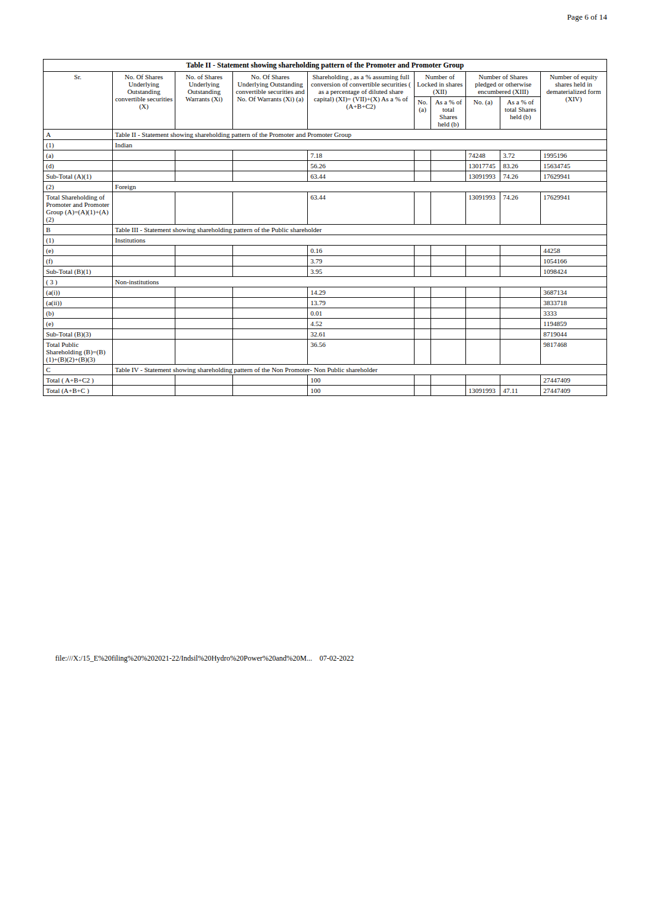Page 6 of 14
| Table II - Statement showing shareholding pattern of the Promoter and Promoter Group |
| Sr. | No. Of Shares Underlying Outstanding convertible securities (X) | No. of Shares Underlying Outstanding Warrants (Xi) | No. Of Shares Underlying Outstanding convertible securities and No. Of Warrants (Xi) (a) | Shareholding , as a % assuming full conversion of convertible securities ( as a percentage of diluted share capital) (XI)= (VII)+(X) As a % of (A+B+C2) | Number of Locked in shares (XII) | Number of Shares pledged or otherwise encumbered (XIII) | Number of equity shares held in dematerialized form (XIV) |
| No. (a) | As a % of total Shares held (b) | No. (a) | As a % of total Shares held (b) |
| A | Table II - Statement showing shareholding pattern of the Promoter and Promoter Group |
| (1) | Indian |
| (a) | | | | 7.18 | | | 74248 | 3.72 | 1995196 |
| (d) | | | | 56.26 | | | 13017745 | 83.26 | 15634745 |
| Sub-Total (A)(1) | | | | 63.44 | | | 13091993 | 74.26 | 17629941 |
| (2) | Foreign |
| Total Shareholding of Promoter and Promoter Group (A)=(A)(1)+(A)(2) | | | | 63.44 | | | 13091993 | 74.26 | 17629941 |
| B | Table III - Statement showing shareholding pattern of the Public shareholder |
| (1) | Institutions |
| (e) | | | | 0.16 | | | | | 44258 |
| (f) | | | | 3.79 | | | | | 1054166 |
| Sub-Total (B)(1) | | | | 3.95 | | | | | 1098424 |
| ( 3 ) | Non-institutions |
| (a(i)) | | | | 14.29 | | | | | 3687134 |
| (a(ii)) | | | | 13.79 | | | | | 3833718 |
| (b) | | | | 0.01 | | | | | 3333 |
| (e) | | | | 4.52 | | | | | 1194859 |
| Sub-Total (B)(3) | | | | 32.61 | | | | | 8719044 |
| Total Public Shareholding (B)=(B)(1)+(B)(2)+(B)(3) | | | | 36.56 | | | | | 9817468 |
| C | Table IV - Statement showing shareholding pattern of the Non Promoter- Non Public shareholder |
| Total ( A+B+C2 ) | | | | 100 | | | | | 27447409 |
| Total (A+B+C ) | | | | 100 | | | 13091993 | 47.11 | 27447409 |
file:///X:/15_E%20filing%20%202021-22/Indsil%20Hydro%20Power%20and%20M... 07-02-2022